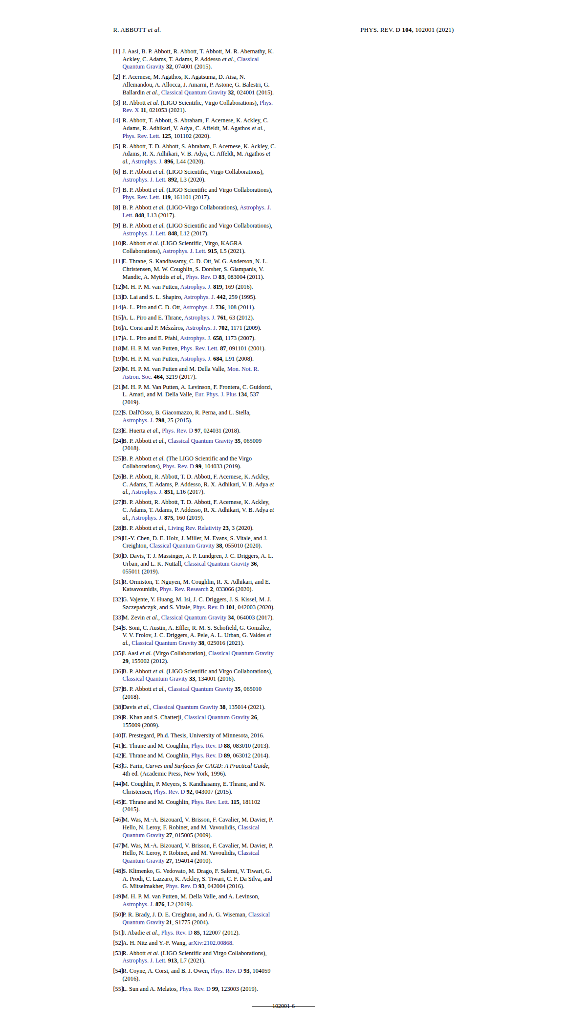R. ABBOTT et al.
PHYS. REV. D 104, 102001 (2021)
[1] J. Aasi, B. P. Abbott, R. Abbott, T. Abbott, M. R. Abernathy, K. Ackley, C. Adams, T. Adams, P. Addesso et al., Classical Quantum Gravity 32, 074001 (2015).
[2] F. Acernese, M. Agathos, K. Agatsuma, D. Aisa, N. Allemandou, A. Allocca, J. Amarni, P. Astone, G. Balestri, G. Ballardin et al., Classical Quantum Gravity 32, 024001 (2015).
[3] R. Abbott et al. (LIGO Scientific, Virgo Collaborations), Phys. Rev. X 11, 021053 (2021).
[4] R. Abbott, T. Abbott, S. Abraham, F. Acernese, K. Ackley, C. Adams, R. Adhikari, V. Adya, C. Affeldt, M. Agathos et al., Phys. Rev. Lett. 125, 101102 (2020).
[5] R. Abbott, T. D. Abbott, S. Abraham, F. Acernese, K. Ackley, C. Adams, R. X. Adhikari, V. B. Adya, C. Affeldt, M. Agathos et al., Astrophys. J. 896, L44 (2020).
[6] B. P. Abbott et al. (LIGO Scientific, Virgo Collaborations), Astrophys. J. Lett. 892, L3 (2020).
[7] B. P. Abbott et al. (LIGO Scientific and Virgo Collaborations), Phys. Rev. Lett. 119, 161101 (2017).
[8] B. P. Abbott et al. (LIGO-Virgo Collaborations), Astrophys. J. Lett. 848, L13 (2017).
[9] B. P. Abbott et al. (LIGO Scientific and Virgo Collaborations), Astrophys. J. Lett. 848, L12 (2017).
[10] R. Abbott et al. (LIGO Scientific, Virgo, KAGRA Collaborations), Astrophys. J. Lett. 915, L5 (2021).
[11] E. Thrane, S. Kandhasamy, C. D. Ott, W. G. Anderson, N. L. Christensen, M. W. Coughlin, S. Dorsher, S. Giampanis, V. Mandic, A. Mytidis et al., Phys. Rev. D 83, 083004 (2011).
[12] M. H. P. M. van Putten, Astrophys. J. 819, 169 (2016).
[13] D. Lai and S. L. Shapiro, Astrophys. J. 442, 259 (1995).
[14] A. L. Piro and C. D. Ott, Astrophys. J. 736, 108 (2011).
[15] A. L. Piro and E. Thrane, Astrophys. J. 761, 63 (2012).
[16] A. Corsi and P. Mészáros, Astrophys. J. 702, 1171 (2009).
[17] A. L. Piro and E. Pfahl, Astrophys. J. 658, 1173 (2007).
[18] M. H. P. M. van Putten, Phys. Rev. Lett. 87, 091101 (2001).
[19] M. H. P. M. van Putten, Astrophys. J. 684, L91 (2008).
[20] M. H. P. M. van Putten and M. Della Valle, Mon. Not. R. Astron. Soc. 464, 3219 (2017).
[21] M. H. P. M. Van Putten, A. Levinson, F. Frontera, C. Guidorzi, L. Amati, and M. Della Valle, Eur. Phys. J. Plus 134, 537 (2019).
[22] S. Dall'Osso, B. Giacomazzo, R. Perna, and L. Stella, Astrophys. J. 798, 25 (2015).
[23] E. Huerta et al., Phys. Rev. D 97, 024031 (2018).
[24] B. P. Abbott et al., Classical Quantum Gravity 35, 065009 (2018).
[25] B. P. Abbott et al. (The LIGO Scientific and the Virgo Collaborations), Phys. Rev. D 99, 104033 (2019).
[26] B. P. Abbott, R. Abbott, T. D. Abbott, F. Acernese, K. Ackley, C. Adams, T. Adams, P. Addesso, R. X. Adhikari, V. B. Adya et al., Astrophys. J. 851, L16 (2017).
[27] B. P. Abbott, R. Abbott, T. D. Abbott, F. Acernese, K. Ackley, C. Adams, T. Adams, P. Addesso, R. X. Adhikari, V. B. Adya et al., Astrophys. J. 875, 160 (2019).
[28] B. P. Abbott et al., Living Rev. Relativity 23, 3 (2020).
[29] H.-Y. Chen, D. E. Holz, J. Miller, M. Evans, S. Vitale, and J. Creighton, Classical Quantum Gravity 38, 055010 (2020).
[30] D. Davis, T. J. Massinger, A. P. Lundgren, J. C. Driggers, A. L. Urban, and L. K. Nuttall, Classical Quantum Gravity 36, 055011 (2019).
[31] R. Ormiston, T. Nguyen, M. Coughlin, R. X. Adhikari, and E. Katsavounidis, Phys. Rev. Research 2, 033066 (2020).
[32] G. Vajente, Y. Huang, M. Isi, J. C. Driggers, J. S. Kissel, M. J. Szczepańczyk, and S. Vitale, Phys. Rev. D 101, 042003 (2020).
[33] M. Zevin et al., Classical Quantum Gravity 34, 064003 (2017).
[34] S. Soni, C. Austin, A. Effler, R. M. S. Schofield, G. González, V. V. Frolov, J. C. Driggers, A. Pele, A. L. Urban, G. Valdes et al., Classical Quantum Gravity 38, 025016 (2021).
[35] J. Aasi et al. (Virgo Collaboration), Classical Quantum Gravity 29, 155002 (2012).
[36] B. P. Abbott et al. (LIGO Scientific and Virgo Collaborations), Classical Quantum Gravity 33, 134001 (2016).
[37] B. P. Abbott et al., Classical Quantum Gravity 35, 065010 (2018).
[38] Davis et al., Classical Quantum Gravity 38, 135014 (2021).
[39] R. Khan and S. Chatterji, Classical Quantum Gravity 26, 155009 (2009).
[40] T. Prestegard, Ph.d. Thesis, University of Minnesota, 2016.
[41] E. Thrane and M. Coughlin, Phys. Rev. D 88, 083010 (2013).
[42] E. Thrane and M. Coughlin, Phys. Rev. D 89, 063012 (2014).
[43] G. Farin, Curves and Surfaces for CAGD: A Practical Guide, 4th ed. (Academic Press, New York, 1996).
[44] M. Coughlin, P. Meyers, S. Kandhasamy, E. Thrane, and N. Christensen, Phys. Rev. D 92, 043007 (2015).
[45] E. Thrane and M. Coughlin, Phys. Rev. Lett. 115, 181102 (2015).
[46] M. Was, M.-A. Bizouard, V. Brisson, F. Cavalier, M. Davier, P. Hello, N. Leroy, F. Robinet, and M. Vavoulidis, Classical Quantum Gravity 27, 015005 (2009).
[47] M. Was, M.-A. Bizouard, V. Brisson, F. Cavalier, M. Davier, P. Hello, N. Leroy, F. Robinet, and M. Vavoulidis, Classical Quantum Gravity 27, 194014 (2010).
[48] S. Klimenko, G. Vedovato, M. Drago, F. Salemi, V. Tiwari, G. A. Prodi, C. Lazzaro, K. Ackley, S. Tiwari, C. F. Da Silva, and G. Mitselmakher, Phys. Rev. D 93, 042004 (2016).
[49] M. H. P. M. van Putten, M. Della Valle, and A. Levinson, Astrophys. J. 876, L2 (2019).
[50] P. R. Brady, J. D. E. Creighton, and A. G. Wiseman, Classical Quantum Gravity 21, S1775 (2004).
[51] J. Abadie et al., Phys. Rev. D 85, 122007 (2012).
[52] A. H. Nitz and Y.-F. Wang, arXiv:2102.00868.
[53] R. Abbott et al. (LIGO Scientific and Virgo Collaborations), Astrophys. J. Lett. 913, L7 (2021).
[54] R. Coyne, A. Corsi, and B. J. Owen, Phys. Rev. D 93, 104059 (2016).
[55] L. Sun and A. Melatos, Phys. Rev. D 99, 123003 (2019).
102001-6